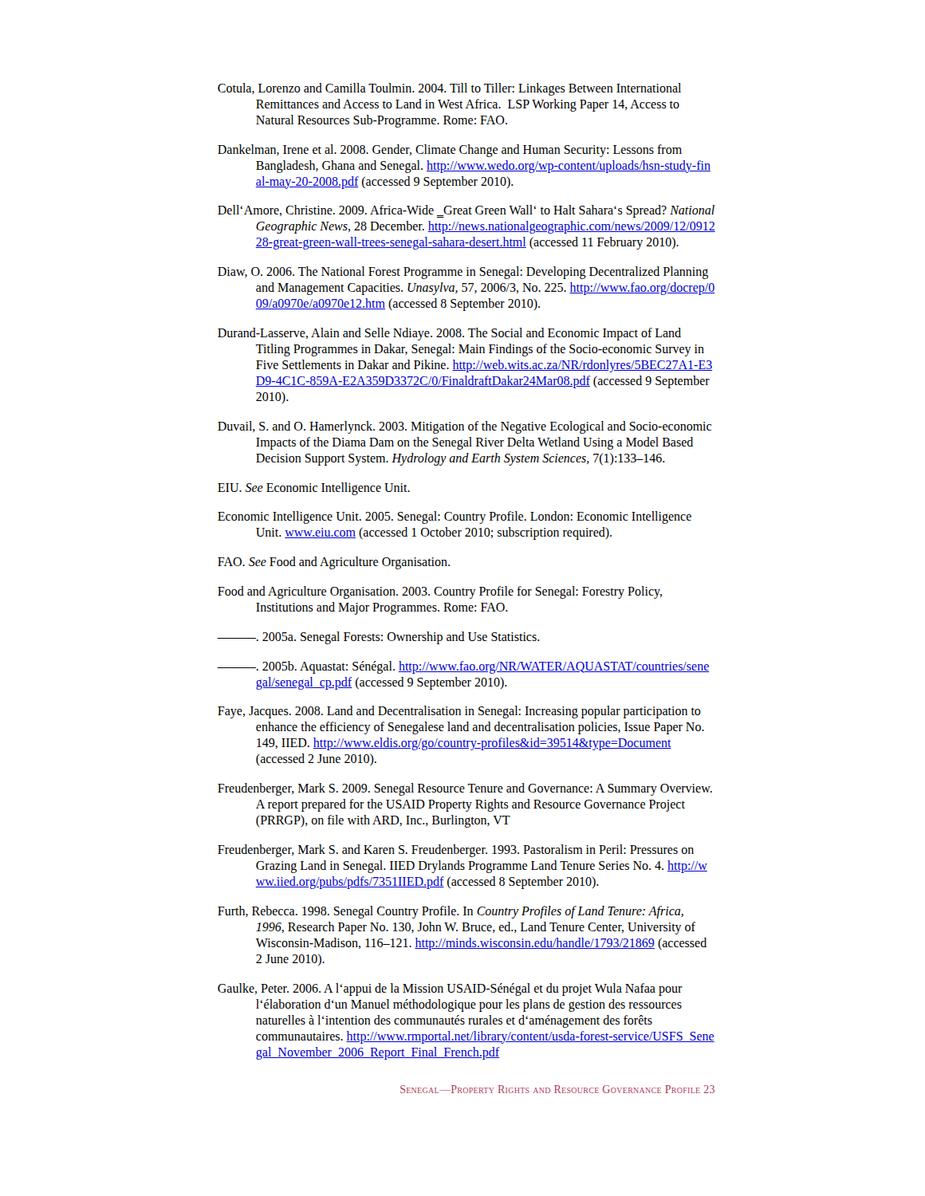Cotula, Lorenzo and Camilla Toulmin. 2004. Till to Tiller: Linkages Between International Remittances and Access to Land in West Africa. LSP Working Paper 14, Access to Natural Resources Sub-Programme. Rome: FAO.
Dankelman, Irene et al. 2008. Gender, Climate Change and Human Security: Lessons from Bangladesh, Ghana and Senegal. http://www.wedo.org/wp-content/uploads/hsn-study-final-may-20-2008.pdf (accessed 9 September 2010).
Dell‘Amore, Christine. 2009. Africa-Wide ‗Great Green Wall‘ to Halt Sahara‘s Spread? National Geographic News, 28 December. http://news.nationalgeographic.com/news/2009/12/091228-great-green-wall-trees-senegal-sahara-desert.html (accessed 11 February 2010).
Diaw, O. 2006. The National Forest Programme in Senegal: Developing Decentralized Planning and Management Capacities. Unasylva, 57, 2006/3, No. 225. http://www.fao.org/docrep/009/a0970e/a0970e12.htm (accessed 8 September 2010).
Durand-Lasserve, Alain and Selle Ndiaye. 2008. The Social and Economic Impact of Land Titling Programmes in Dakar, Senegal: Main Findings of the Socio-economic Survey in Five Settlements in Dakar and Pikine. http://web.wits.ac.za/NR/rdonlyres/5BEC27A1-E3D9-4C1C-859A-E2A359D3372C/0/FinaldraftDakar24Mar08.pdf (accessed 9 September 2010).
Duvail, S. and O. Hamerlynck. 2003. Mitigation of the Negative Ecological and Socio-economic Impacts of the Diama Dam on the Senegal River Delta Wetland Using a Model Based Decision Support System. Hydrology and Earth System Sciences, 7(1):133–146.
EIU. See Economic Intelligence Unit.
Economic Intelligence Unit. 2005. Senegal: Country Profile. London: Economic Intelligence Unit. www.eiu.com (accessed 1 October 2010; subscription required).
FAO. See Food and Agriculture Organisation.
Food and Agriculture Organisation. 2003. Country Profile for Senegal: Forestry Policy, Institutions and Major Programmes. Rome: FAO.
———. 2005a. Senegal Forests: Ownership and Use Statistics.
———. 2005b. Aquastat: Sénégal. http://www.fao.org/NR/WATER/AQUASTAT/countries/senegal/senegal_cp.pdf (accessed 9 September 2010).
Faye, Jacques. 2008. Land and Decentralisation in Senegal: Increasing popular participation to enhance the efficiency of Senegalese land and decentralisation policies, Issue Paper No. 149, IIED. http://www.eldis.org/go/country-profiles&id=39514&type=Document (accessed 2 June 2010).
Freudenberger, Mark S. 2009. Senegal Resource Tenure and Governance: A Summary Overview. A report prepared for the USAID Property Rights and Resource Governance Project (PRRGP), on file with ARD, Inc., Burlington, VT
Freudenberger, Mark S. and Karen S. Freudenberger. 1993. Pastoralism in Peril: Pressures on Grazing Land in Senegal. IIED Drylands Programme Land Tenure Series No. 4. http://www.iied.org/pubs/pdfs/7351IIED.pdf (accessed 8 September 2010).
Furth, Rebecca. 1998. Senegal Country Profile. In Country Profiles of Land Tenure: Africa, 1996, Research Paper No. 130, John W. Bruce, ed., Land Tenure Center, University of Wisconsin-Madison, 116–121. http://minds.wisconsin.edu/handle/1793/21869 (accessed 2 June 2010).
Gaulke, Peter. 2006. A l‘appui de la Mission USAID-Sénégal et du projet Wula Nafaa pour l‘élaboration d‘un Manuel méthodologique pour les plans de gestion des ressources naturelles à l‘intention des communautés rurales et d‘aménagement des forêts communautaires. http://www.rmportal.net/library/content/usda-forest-service/USFS_Senegal_November_2006_Report_Final_French.pdf
Senegal—Property Rights and Resource Governance Profile 23